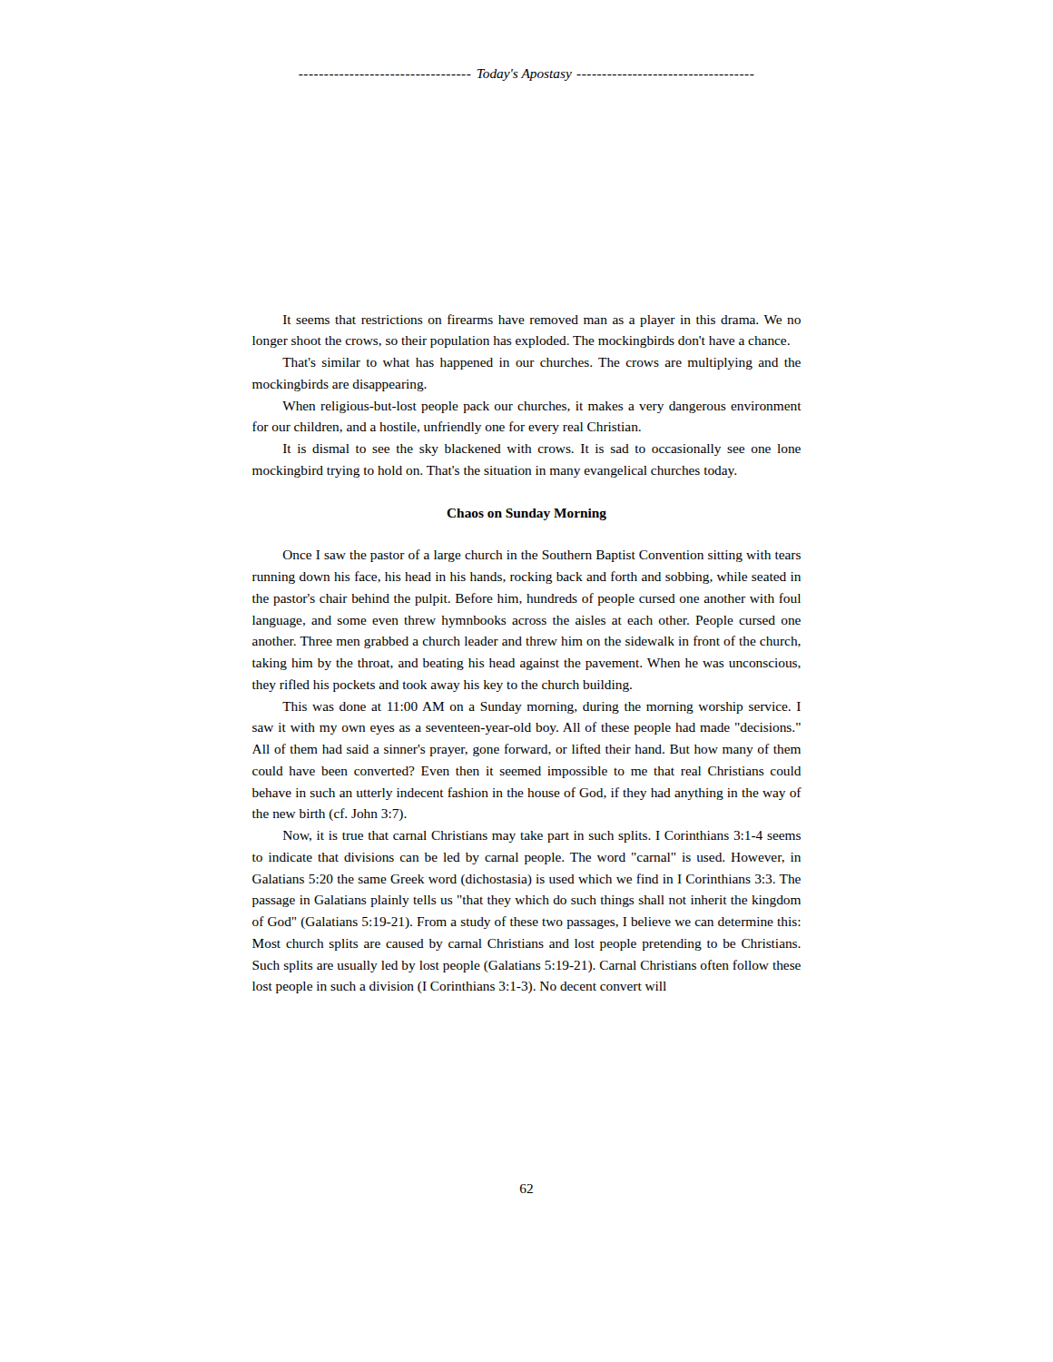----------------------------------Today's Apostasy-----------------------------------
It seems that restrictions on firearms have removed man as a player in this drama. We no longer shoot the crows, so their population has exploded. The mockingbirds don't have a chance.
That's similar to what has happened in our churches. The crows are multiplying and the mockingbirds are disappearing.
When religious-but-lost people pack our churches, it makes a very dangerous environment for our children, and a hostile, unfriendly one for every real Christian.
It is dismal to see the sky blackened with crows. It is sad to occasionally see one lone mockingbird trying to hold on. That's the situation in many evangelical churches today.
Chaos on Sunday Morning
Once I saw the pastor of a large church in the Southern Baptist Convention sitting with tears running down his face, his head in his hands, rocking back and forth and sobbing, while seated in the pastor's chair behind the pulpit. Before him, hundreds of people cursed one another with foul language, and some even threw hymnbooks across the aisles at each other. People cursed one another. Three men grabbed a church leader and threw him on the sidewalk in front of the church, taking him by the throat, and beating his head against the pavement. When he was unconscious, they rifled his pockets and took away his key to the church building.
This was done at 11:00 AM on a Sunday morning, during the morning worship service. I saw it with my own eyes as a seventeen-year-old boy. All of these people had made "decisions." All of them had said a sinner's prayer, gone forward, or lifted their hand. But how many of them could have been converted? Even then it seemed impossible to me that real Christians could behave in such an utterly indecent fashion in the house of God, if they had anything in the way of the new birth (cf. John 3:7).
Now, it is true that carnal Christians may take part in such splits. I Corinthians 3:1-4 seems to indicate that divisions can be led by carnal people. The word "carnal" is used. However, in Galatians 5:20 the same Greek word (dichostasia) is used which we find in I Corinthians 3:3. The passage in Galatians plainly tells us "that they which do such things shall not inherit the kingdom of God" (Galatians 5:19-21). From a study of these two passages, I believe we can determine this: Most church splits are caused by carnal Christians and lost people pretending to be Christians. Such splits are usually led by lost people (Galatians 5:19-21). Carnal Christians often follow these lost people in such a division (I Corinthians 3:1-3). No decent convert will
62